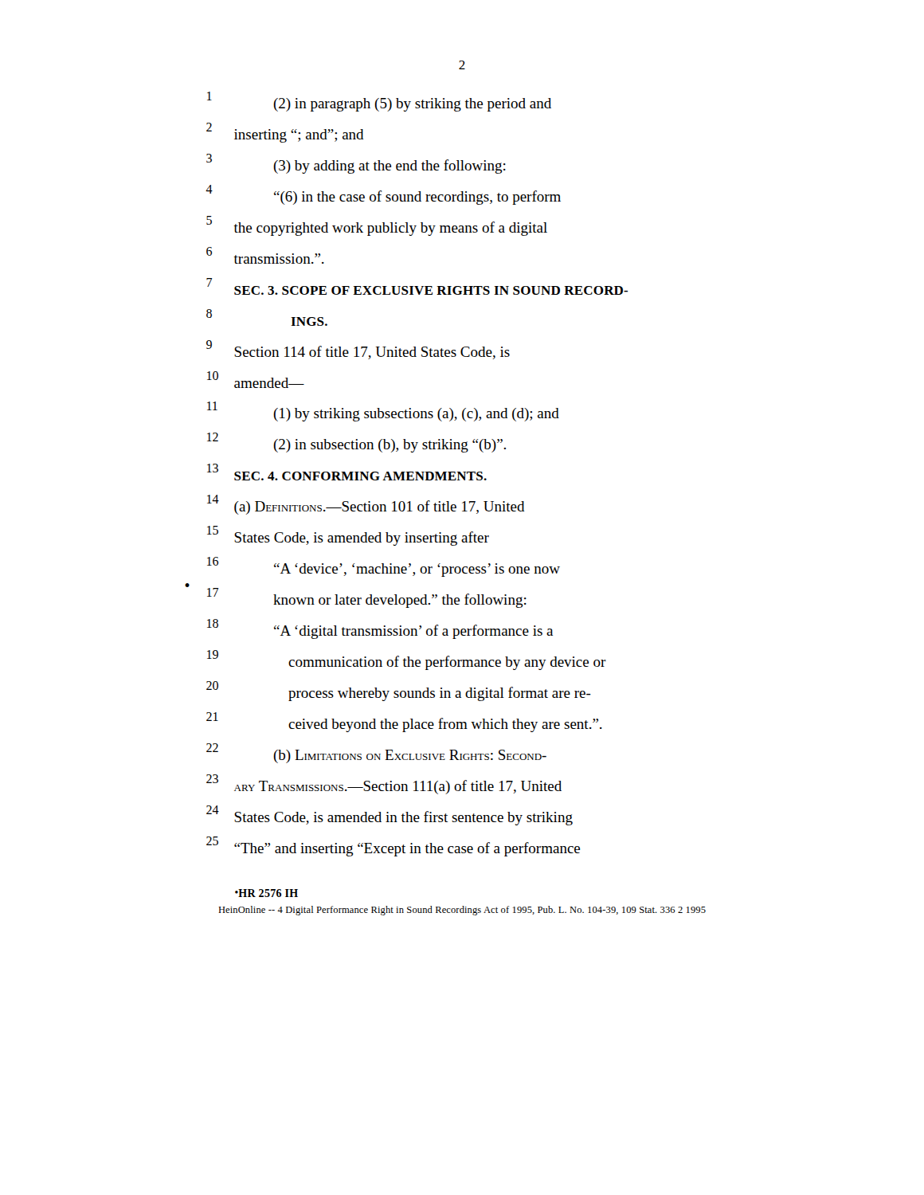2
| 1 | (2) in paragraph (5) by striking the period and |
| 2 | inserting “; and”; and |
| 3 | (3) by adding at the end the following: |
| 4 | “(6) in the case of sound recordings, to perform |
| 5 | the copyrighted work publicly by means of a digital |
| 6 | transmission.”. |
| 7 | SEC. 3. SCOPE OF EXCLUSIVE RIGHTS IN SOUND RECORD- |
| 8 | INGS. |
| 9 | Section 114 of title 17, United States Code, is |
| 10 | amended— |
| 11 | (1) by striking subsections (a), (c), and (d); and |
| 12 | (2) in subsection (b), by striking “(b)”. |
| 13 | SEC. 4. CONFORMING AMENDMENTS. |
| 14 | (a) Definitions. —Section 101 of title 17, United |
| 15 | States Code, is amended by inserting after |
| 16 | “A ‘device’, ‘machine’, or ‘process’ is one now |
| 17 | known or later developed.” the following: |
| 18 | “A ‘digital transmission’ of a performance is a |
| 19 | communication of the performance by any device or |
| 20 | process whereby sounds in a digital format are re- |
| 21 | ceived beyond the place from which they are sent.”. |
| 22 | (b) Limitations on Exclusive Rights: Second- |
| 23 | ary Transmissions. —Section 111(a) of title 17, United |
| 24 | States Code, is amended in the first sentence by striking |
| 25 | “The” and inserting “Except in the case of a performance |
•
•HR 2576 IH
HeinOnline -- 4 Digital Performance Right in Sound Recordings Act of 1995, Pub. L. No. 104-39, 109 Stat. 336 2 1995